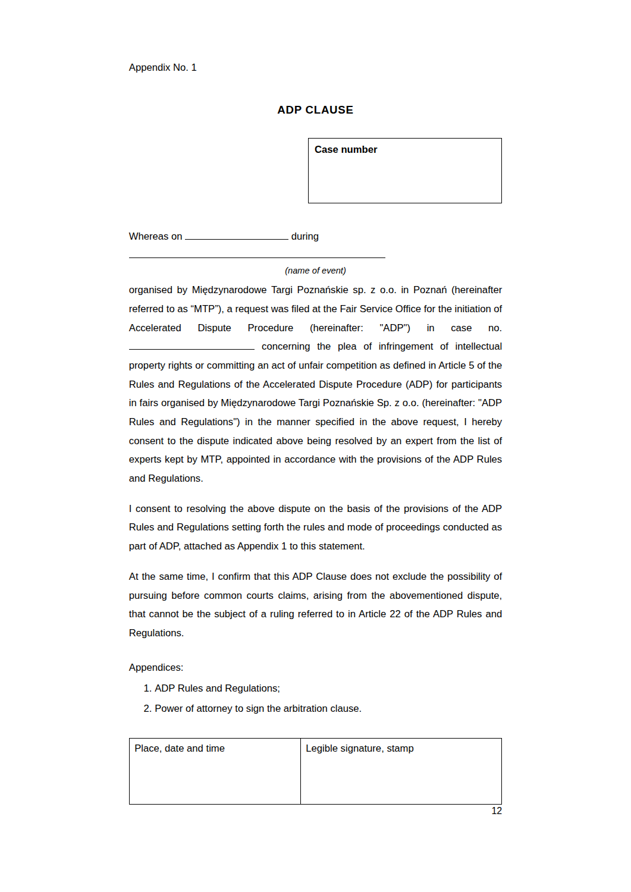Appendix No. 1
ADP CLAUSE
Case number
Whereas on during
(name of event)
organised by Międzynarodowe Targi Poznańskie sp. z o.o. in Poznań (hereinafter referred to as “MTP”), a request was filed at the Fair Service Office for the initiation of Accelerated Dispute Procedure (hereinafter: "ADP") in case no. concerning the plea of infringement of intellectual property rights or committing an act of unfair competition as defined in Article 5 of the Rules and Regulations of the Accelerated Dispute Procedure (ADP) for participants in fairs organised by Międzynarodowe Targi Poznańskie Sp. z o.o. (hereinafter: "ADP Rules and Regulations") in the manner specified in the above request, I hereby consent to the dispute indicated above being resolved by an expert from the list of experts kept by MTP, appointed in accordance with the provisions of the ADP Rules and Regulations.
I consent to resolving the above dispute on the basis of the provisions of the ADP Rules and Regulations setting forth the rules and mode of proceedings conducted as part of ADP, attached as Appendix 1 to this statement.
At the same time, I confirm that this ADP Clause does not exclude the possibility of pursuing before common courts claims, arising from the abovementioned dispute, that cannot be the subject of a ruling referred to in Article 22 of the ADP Rules and Regulations.
Appendices:
ADP Rules and Regulations;
Power of attorney to sign the arbitration clause.
| Place, date and time | Legible signature, stamp |
12